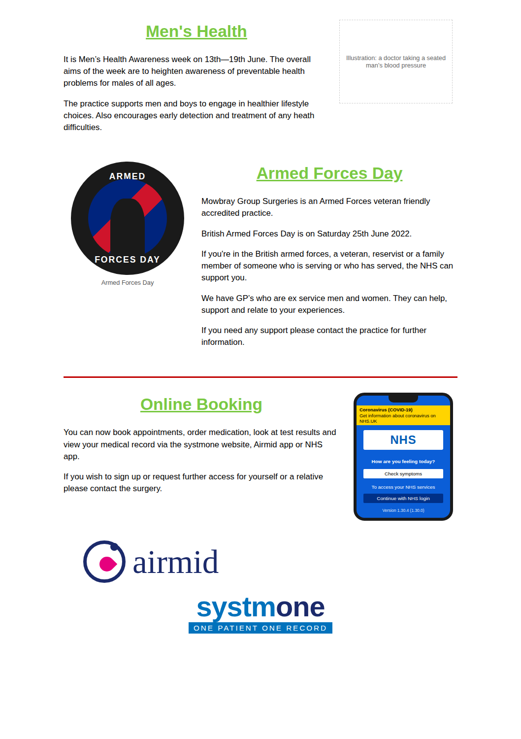Men's Health
It is Men’s Health Awareness week on 13th—19th June. The overall aims of the week are to heighten awareness of preventable health problems for males of all ages.
The practice supports men and boys to engage in healthier lifestyle choices. Also encourages early detection and treatment of any heath difficulties.
Illustration: a doctor taking a seated man’s blood pressure
ARMED
FORCES DAY
Armed Forces Day
Armed Forces Day
Mowbray Group Surgeries is an Armed Forces veteran friendly accredited practice.
British Armed Forces Day is on Saturday 25th June 2022.
If you're in the British armed forces, a veteran, reservist or a family member of someone who is serving or who has served, the NHS can support you.
We have GP’s who are ex service men and women. They can help, support and relate to your experiences.
If you need any support please contact the practice for further information.
Online Booking
You can now book appointments, order medication, look at test results and view your medical record via the systmone website, Airmid app or NHS app.
If you wish to sign up or request further access for yourself or a relative please contact the surgery.
Coronavirus (COVID-19)
Get information about coronavirus on NHS.UK
NHS
How are you feeling today?
Check symptoms
To access your NHS services
Continue with NHS login
Version 1.30.4 (1.30.0)
airmid
systmone
ONE PATIENT ONE RECORD